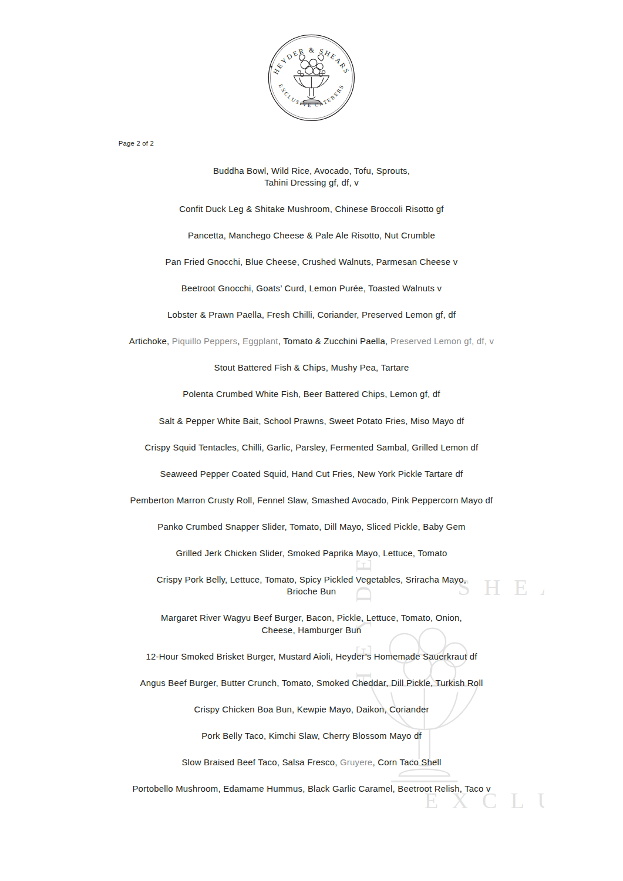HEYDER & SHEARS EXCLUSIVE CATERERS
Page 2 of 2
Buddha Bowl, Wild Rice, Avocado, Tofu, Sprouts,
Tahini Dressing gf, df, v
Confit Duck Leg & Shitake Mushroom, Chinese Broccoli Risotto gf
Pancetta, Manchego Cheese & Pale Ale Risotto, Nut Crumble
Pan Fried Gnocchi, Blue Cheese, Crushed Walnuts, Parmesan Cheese v
Beetroot Gnocchi, Goats’ Curd, Lemon Purée, Toasted Walnuts v
Lobster & Prawn Paella, Fresh Chilli, Coriander, Preserved Lemon gf, df
Artichoke, Piquillo Peppers, Eggplant, Tomato & Zucchini Paella, Preserved Lemon gf, df, v
Stout Battered Fish & Chips, Mushy Pea, Tartare
Polenta Crumbed White Fish, Beer Battered Chips, Lemon gf, df
Salt & Pepper White Bait, School Prawns, Sweet Potato Fries, Miso Mayo df
Crispy Squid Tentacles, Chilli, Garlic, Parsley, Fermented Sambal, Grilled Lemon df
Seaweed Pepper Coated Squid, Hand Cut Fries, New York Pickle Tartare df
Pemberton Marron Crusty Roll, Fennel Slaw, Smashed Avocado, Pink Peppercorn Mayo df
Panko Crumbed Snapper Slider, Tomato, Dill Mayo, Sliced Pickle, Baby Gem
Grilled Jerk Chicken Slider, Smoked Paprika Mayo, Lettuce, Tomato
Crispy Pork Belly, Lettuce, Tomato, Spicy Pickled Vegetables, Sriracha Mayo,
Brioche Bun
Margaret River Wagyu Beef Burger, Bacon, Pickle, Lettuce, Tomato, Onion,
Cheese, Hamburger Bun
12-Hour Smoked Brisket Burger, Mustard Aioli, Heyder’s Homemade Sauerkraut df
Angus Beef Burger, Butter Crunch, Tomato, Smoked Cheddar, Dill Pickle, Turkish Roll
Crispy Chicken Boa Bun, Kewpie Mayo, Daikon, Coriander
Pork Belly Taco, Kimchi Slaw, Cherry Blossom Mayo df
Slow Braised Beef Taco, Salsa Fresco, Gruyere, Corn Taco Shell
Portobello Mushroom, Edamame Hummus, Black Garlic Caramel, Beetroot Relish, Taco v
S H E A R S H E Y D E R & E X C L U S I V E C A T E R E R S